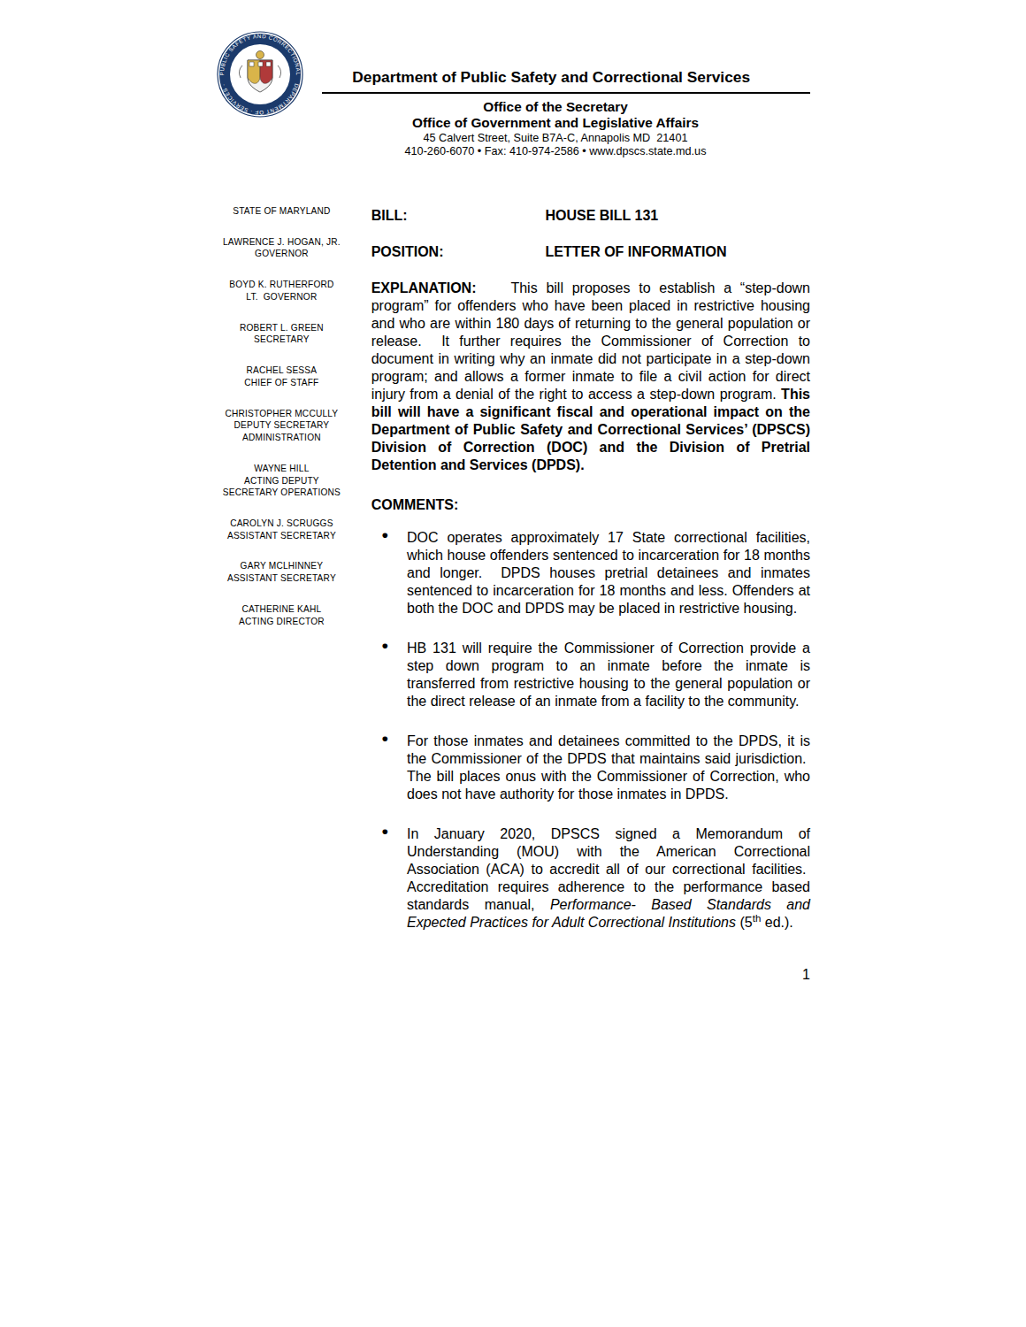PUBLIC SAFETY AND CORRECTIONAL DEPARTMENT OF · SERVICES ·
Department of Public Safety and Correctional Services
Office of the Secretary
Office of Government and Legislative Affairs
45 Calvert Street, Suite B7A-C, Annapolis MD 21401
410-260-6070 • Fax: 410-974-2586 • www.dpscs.state.md.us
State of Maryland
Lawrence J. Hogan, Jr.
Governor
Boyd K. Rutherford
Lt. Governor
Robert L. Green
Secretary
Rachel Sessa
Chief of Staff
Christopher McCully
Deputy Secretary
Administration
Wayne Hill
Acting Deputy
Secretary Operations
Carolyn J. Scruggs
Assistant Secretary
Gary McLhinney
Assistant Secretary
Catherine Kahl
Acting Director
BILL:
HOUSE BILL 131
POSITION:
LETTER OF INFORMATION
EXPLANATION: This bill proposes to establish a “step-down program” for offenders who have been placed in restrictive housing and who are within 180 days of returning to the general population or release. It further requires the Commissioner of Correction to document in writing why an inmate did not participate in a step-down program; and allows a former inmate to file a civil action for direct injury from a denial of the right to access a step-down program. This bill will have a significant fiscal and operational impact on the Department of Public Safety and Correctional Services’ (DPSCS) Division of Correction (DOC) and the Division of Pretrial Detention and Services (DPDS).
COMMENTS:
DOC operates approximately 17 State correctional facilities, which house offenders sentenced to incarceration for 18 months and longer. DPDS houses pretrial detainees and inmates sentenced to incarceration for 18 months and less. Offenders at both the DOC and DPDS may be placed in restrictive housing.
HB 131 will require the Commissioner of Correction provide a step down program to an inmate before the inmate is transferred from restrictive housing to the general population or the direct release of an inmate from a facility to the community.
For those inmates and detainees committed to the DPDS, it is the Commissioner of the DPDS that maintains said jurisdiction. The bill places onus with the Commissioner of Correction, who does not have authority for those inmates in DPDS.
In January 2020, DPSCS signed a Memorandum of Understanding (MOU) with the American Correctional Association (ACA) to accredit all of our correctional facilities. Accreditation requires adherence to the performance based standards manual, Performance- Based Standards and Expected Practices for Adult Correctional Institutions (5th ed.).
1